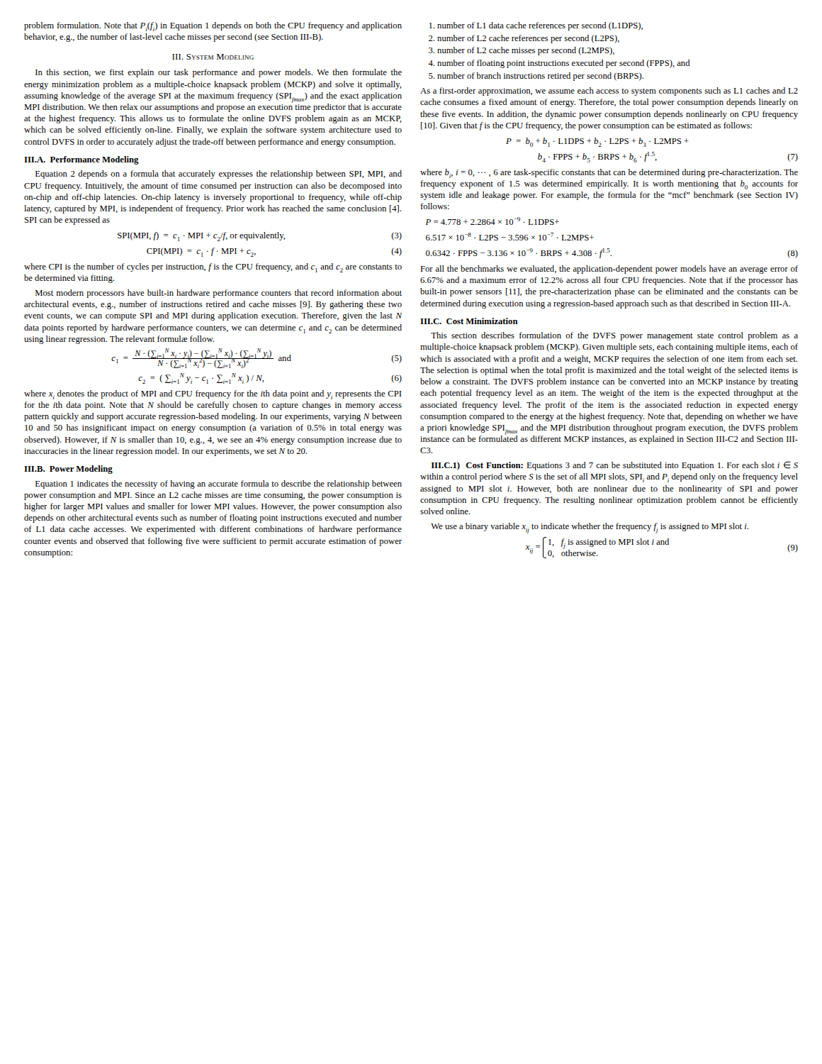problem formulation. Note that Pi(fi) in Equation 1 depends on both the CPU frequency and application behavior, e.g., the number of last-level cache misses per second (see Section III-B).
III. System Modeling
In this section, we first explain our task performance and power models. We then formulate the energy minimization problem as a multiple-choice knapsack problem (MCKP) and solve it optimally, assuming knowledge of the average SPI at the maximum frequency (SPIfmax) and the exact application MPI distribution. We then relax our assumptions and propose an execution time predictor that is accurate at the highest frequency. This allows us to formulate the online DVFS problem again as an MCKP, which can be solved efficiently on-line. Finally, we explain the software system architecture used to control DVFS in order to accurately adjust the trade-off between performance and energy consumption.
III.A. Performance Modeling
Equation 2 depends on a formula that accurately expresses the relationship between SPI, MPI, and CPU frequency. Intuitively, the amount of time consumed per instruction can also be decomposed into on-chip and off-chip latencies. On-chip latency is inversely proportional to frequency, while off-chip latency, captured by MPI, is independent of frequency. Prior work has reached the same conclusion [4]. SPI can be expressed as
SPI(MPI, f) = c1 · MPI + c2/f, or equivalently,
(3)
CPI(MPI) = c1 · f · MPI + c2,
(4)
where CPI is the number of cycles per instruction, f is the CPU frequency, and c1 and c2 are constants to be determined via fitting.
Most modern processors have built-in hardware performance counters that record information about architectural events, e.g., number of instructions retired and cache misses [9]. By gathering these two event counts, we can compute SPI and MPI during application execution. Therefore, given the last N data points reported by hardware performance counters, we can determine c1 and c2 can be determined using linear regression. The relevant formulæ follow.
c1 = N · (∑i=1N xi · yi) − (∑i=1N xi) · (∑i=1N yi) N · (∑i=1N xi2) − (∑i=1N xi)2 and
(5)
c2 = ( ∑i=1N yi − c1 · ∑i=1N xi ) / N,
(6)
where xi denotes the product of MPI and CPU frequency for the ith data point and yi represents the CPI for the ith data point. Note that N should be carefully chosen to capture changes in memory access pattern quickly and support accurate regression-based modeling. In our experiments, varying N between 10 and 50 has insignificant impact on energy consumption (a variation of 0.5% in total energy was observed). However, if N is smaller than 10, e.g., 4, we see an 4% energy consumption increase due to inaccuracies in the linear regression model. In our experiments, we set N to 20.
III.B. Power Modeling
Equation 1 indicates the necessity of having an accurate formula to describe the relationship between power consumption and MPI. Since an L2 cache misses are time consuming, the power consumption is higher for larger MPI values and smaller for lower MPI values. However, the power consumption also depends on other architectural events such as number of floating point instructions executed and number of L1 data cache accesses. We experimented with different combinations of hardware performance counter events and observed that following five were sufficient to permit accurate estimation of power consumption:
number of L1 data cache references per second (L1DPS),
number of L2 cache references per second (L2PS),
number of L2 cache misses per second (L2MPS),
number of floating point instructions executed per second (FPPS), and
number of branch instructions retired per second (BRPS).
As a first-order approximation, we assume each access to system components such as L1 caches and L2 cache consumes a fixed amount of energy. Therefore, the total power consumption depends linearly on these five events. In addition, the dynamic power consumption depends nonlinearly on CPU frequency [10]. Given that f is the CPU frequency, the power consumption can be estimated as follows:
P = b0 + b1 · L1DPS + b2 · L2PS + b3 · L2MPS +
b4 · FPPS + b5 · BRPS + b6 · f1.5,
(7)
where bi, i = 0, ··· , 6 are task-specific constants that can be determined during pre-characterization. The frequency exponent of 1.5 was determined empirically. It is worth mentioning that b0 accounts for system idle and leakage power. For example, the formula for the “mcf” benchmark (see Section IV) follows:
P = 4.778 + 2.2864 × 10−9 · L1DPS+
6.517 × 10−8 · L2PS − 3.596 × 10−7 · L2MPS+
0.6342 · FPPS − 3.136 × 10−9 · BRPS + 4.308 · f1.5.
(8)
For all the benchmarks we evaluated, the application-dependent power models have an average error of 6.67% and a maximum error of 12.2% across all four CPU frequencies. Note that if the processor has built-in power sensors [11], the pre-characterization phase can be eliminated and the constants can be determined during execution using a regression-based approach such as that described in Section III-A.
III.C. Cost Minimization
This section describes formulation of the DVFS power management state control problem as a multiple-choice knapsack problem (MCKP). Given multiple sets, each containing multiple items, each of which is associated with a profit and a weight, MCKP requires the selection of one item from each set. The selection is optimal when the total profit is maximized and the total weight of the selected items is below a constraint. The DVFS problem instance can be converted into an MCKP instance by treating each potential frequency level as an item. The weight of the item is the expected throughput at the associated frequency level. The profit of the item is the associated reduction in expected energy consumption compared to the energy at the highest frequency. Note that, depending on whether we have a priori knowledge SPIfmax and the MPI distribution throughout program execution, the DVFS problem instance can be formulated as different MCKP instances, as explained in Section III-C2 and Section III-C3.
III.C.1) Cost Function: Equations 3 and 7 can be substituted into Equation 1. For each slot i ∈ S within a control period where S is the set of all MPI slots, SPIi and Pi depend only on the frequency level assigned to MPI slot i. However, both are nonlinear due to the nonlinearity of SPI and power consumption in CPU frequency. The resulting nonlinear optimization problem cannot be efficiently solved online.
We use a binary variable xij to indicate whether the frequency fj is assigned to MPI slot i.
xij = 1, fj is assigned to MPI slot i and 0, otherwise.
(9)